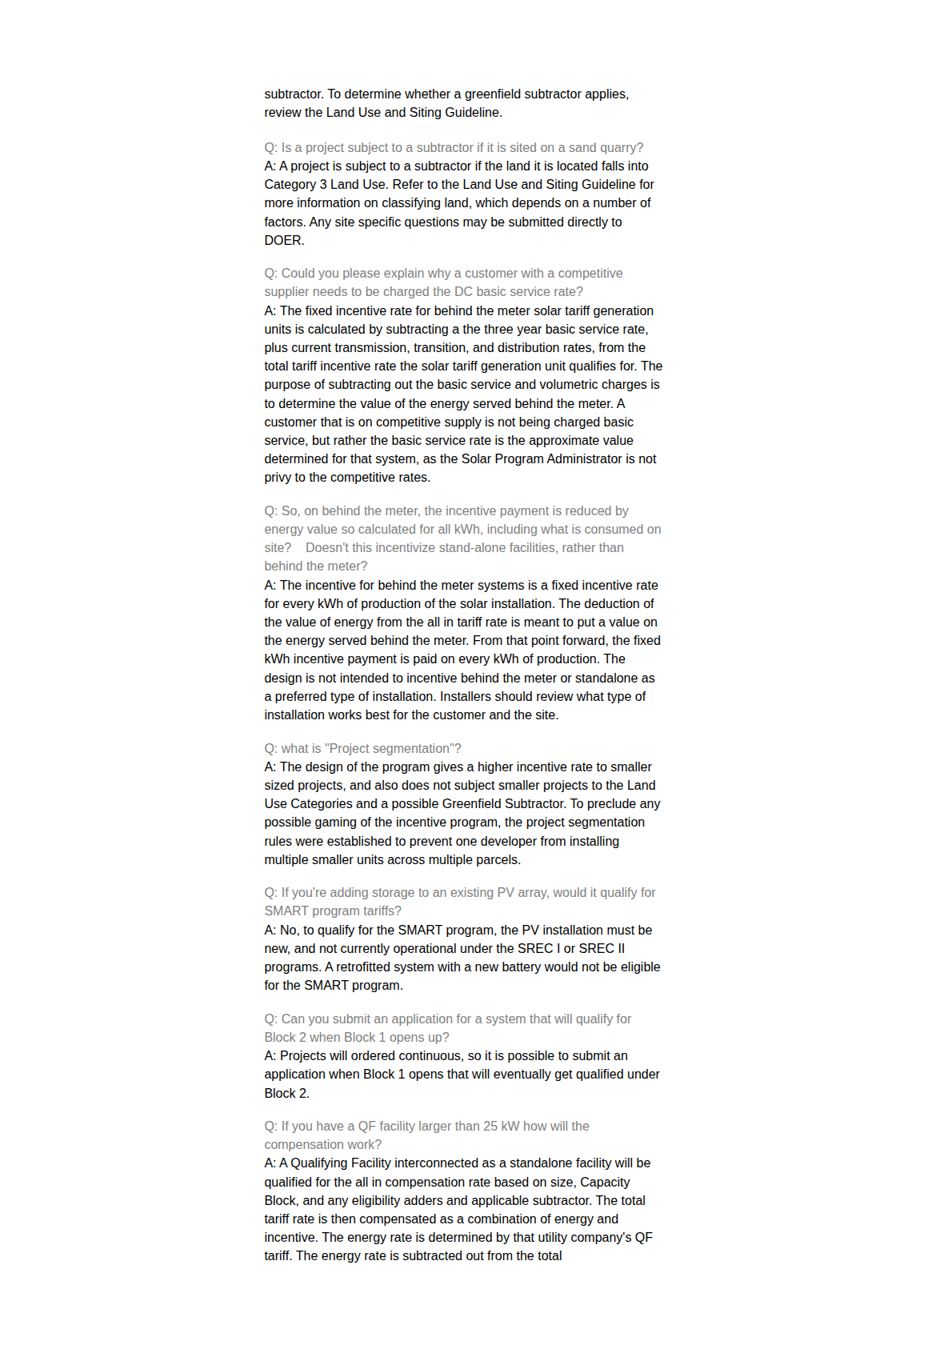subtractor. To determine whether a greenfield subtractor applies, review the Land Use and Siting Guideline.
Q: Is a project subject to a subtractor if it is sited on a sand quarry?
A: A project is subject to a subtractor if the land it is located falls into Category 3 Land Use. Refer to the Land Use and Siting Guideline for more information on classifying land, which depends on a number of factors. Any site specific questions may be submitted directly to DOER.
Q: Could you please explain why a customer with a competitive supplier needs to be charged the DC basic service rate?
A: The fixed incentive rate for behind the meter solar tariff generation units is calculated by subtracting a the three year basic service rate, plus current transmission, transition, and distribution rates, from the total tariff incentive rate the solar tariff generation unit qualifies for. The purpose of subtracting out the basic service and volumetric charges is to determine the value of the energy served behind the meter. A customer that is on competitive supply is not being charged basic service, but rather the basic service rate is the approximate value determined for that system, as the Solar Program Administrator is not privy to the competitive rates.
Q: So, on behind the meter, the incentive payment is reduced by energy value so calculated for all kWh, including what is consumed on site? Doesn't this incentivize stand-alone facilities, rather than behind the meter?
A: The incentive for behind the meter systems is a fixed incentive rate for every kWh of production of the solar installation. The deduction of the value of energy from the all in tariff rate is meant to put a value on the energy served behind the meter. From that point forward, the fixed kWh incentive payment is paid on every kWh of production. The design is not intended to incentive behind the meter or standalone as a preferred type of installation. Installers should review what type of installation works best for the customer and the site.
Q: what is "Project segmentation"?
A: The design of the program gives a higher incentive rate to smaller sized projects, and also does not subject smaller projects to the Land Use Categories and a possible Greenfield Subtractor. To preclude any possible gaming of the incentive program, the project segmentation rules were established to prevent one developer from installing multiple smaller units across multiple parcels.
Q: If you're adding storage to an existing PV array, would it qualify for SMART program tariffs?
A: No, to qualify for the SMART program, the PV installation must be new, and not currently operational under the SREC I or SREC II programs. A retrofitted system with a new battery would not be eligible for the SMART program.
Q: Can you submit an application for a system that will qualify for Block 2 when Block 1 opens up?
A: Projects will ordered continuous, so it is possible to submit an application when Block 1 opens that will eventually get qualified under Block 2.
Q: If you have a QF facility larger than 25 kW how will the compensation work?
A: A Qualifying Facility interconnected as a standalone facility will be qualified for the all in compensation rate based on size, Capacity Block, and any eligibility adders and applicable subtractor. The total tariff rate is then compensated as a combination of energy and incentive. The energy rate is determined by that utility company's QF tariff. The energy rate is subtracted out from the total